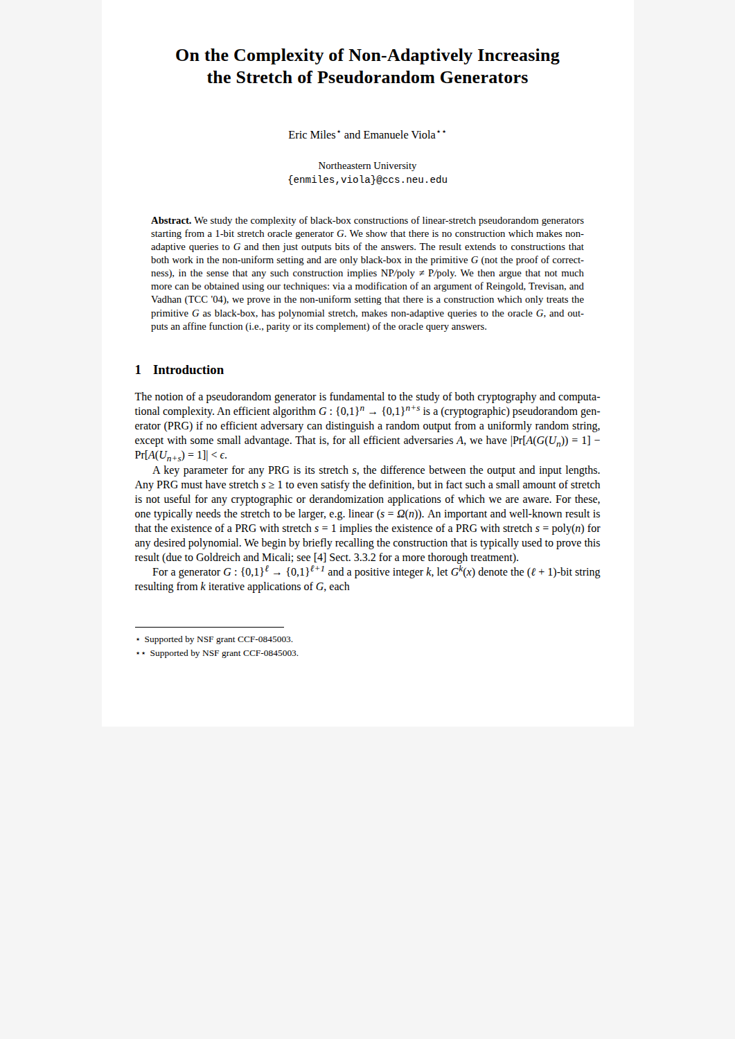On the Complexity of Non-Adaptively Increasing
the Stretch of Pseudorandom Generators
Eric Miles⋆ and Emanuele Viola⋆⋆
Northeastern University
{enmiles,viola}@ccs.neu.edu
Abstract. We study the complexity of black-box constructions of linear-stretch pseudorandom generators starting from a 1-bit stretch oracle generator G. We show that there is no construction which makes non-adaptive queries to G and then just outputs bits of the answers. The result extends to constructions that both work in the non-uniform setting and are only black-box in the primitive G (not the proof of correctness), in the sense that any such construction implies NP/poly ≠ P/poly. We then argue that not much more can be obtained using our techniques: via a modification of an argument of Reingold, Trevisan, and Vadhan (TCC '04), we prove in the non-uniform setting that there is a construction which only treats the primitive G as black-box, has polynomial stretch, makes non-adaptive queries to the oracle G, and outputs an affine function (i.e., parity or its complement) of the oracle query answers.
1 Introduction
The notion of a pseudorandom generator is fundamental to the study of both cryptography and computational complexity. An efficient algorithm G : {0,1}n → {0,1}n+s is a (cryptographic) pseudorandom generator (PRG) if no efficient adversary can distinguish a random output from a uniformly random string, except with some small advantage. That is, for all efficient adversaries A, we have |Pr[A(G(Un)) = 1] − Pr[A(Un+s) = 1]| < ϵ.
A key parameter for any PRG is its stretch s, the difference between the output and input lengths. Any PRG must have stretch s ≥ 1 to even satisfy the definition, but in fact such a small amount of stretch is not useful for any cryptographic or derandomization applications of which we are aware. For these, one typically needs the stretch to be larger, e.g. linear (s = Ω(n)). An important and well-known result is that the existence of a PRG with stretch s = 1 implies the existence of a PRG with stretch s = poly(n) for any desired polynomial. We begin by briefly recalling the construction that is typically used to prove this result (due to Goldreich and Micali; see [4] Sect. 3.3.2 for a more thorough treatment).
For a generator G : {0,1}ℓ → {0,1}ℓ+1 and a positive integer k, let Gk(x) denote the (ℓ + 1)-bit string resulting from k iterative applications of G, each
⋆Supported by NSF grant CCF-0845003.
⋆⋆Supported by NSF grant CCF-0845003.